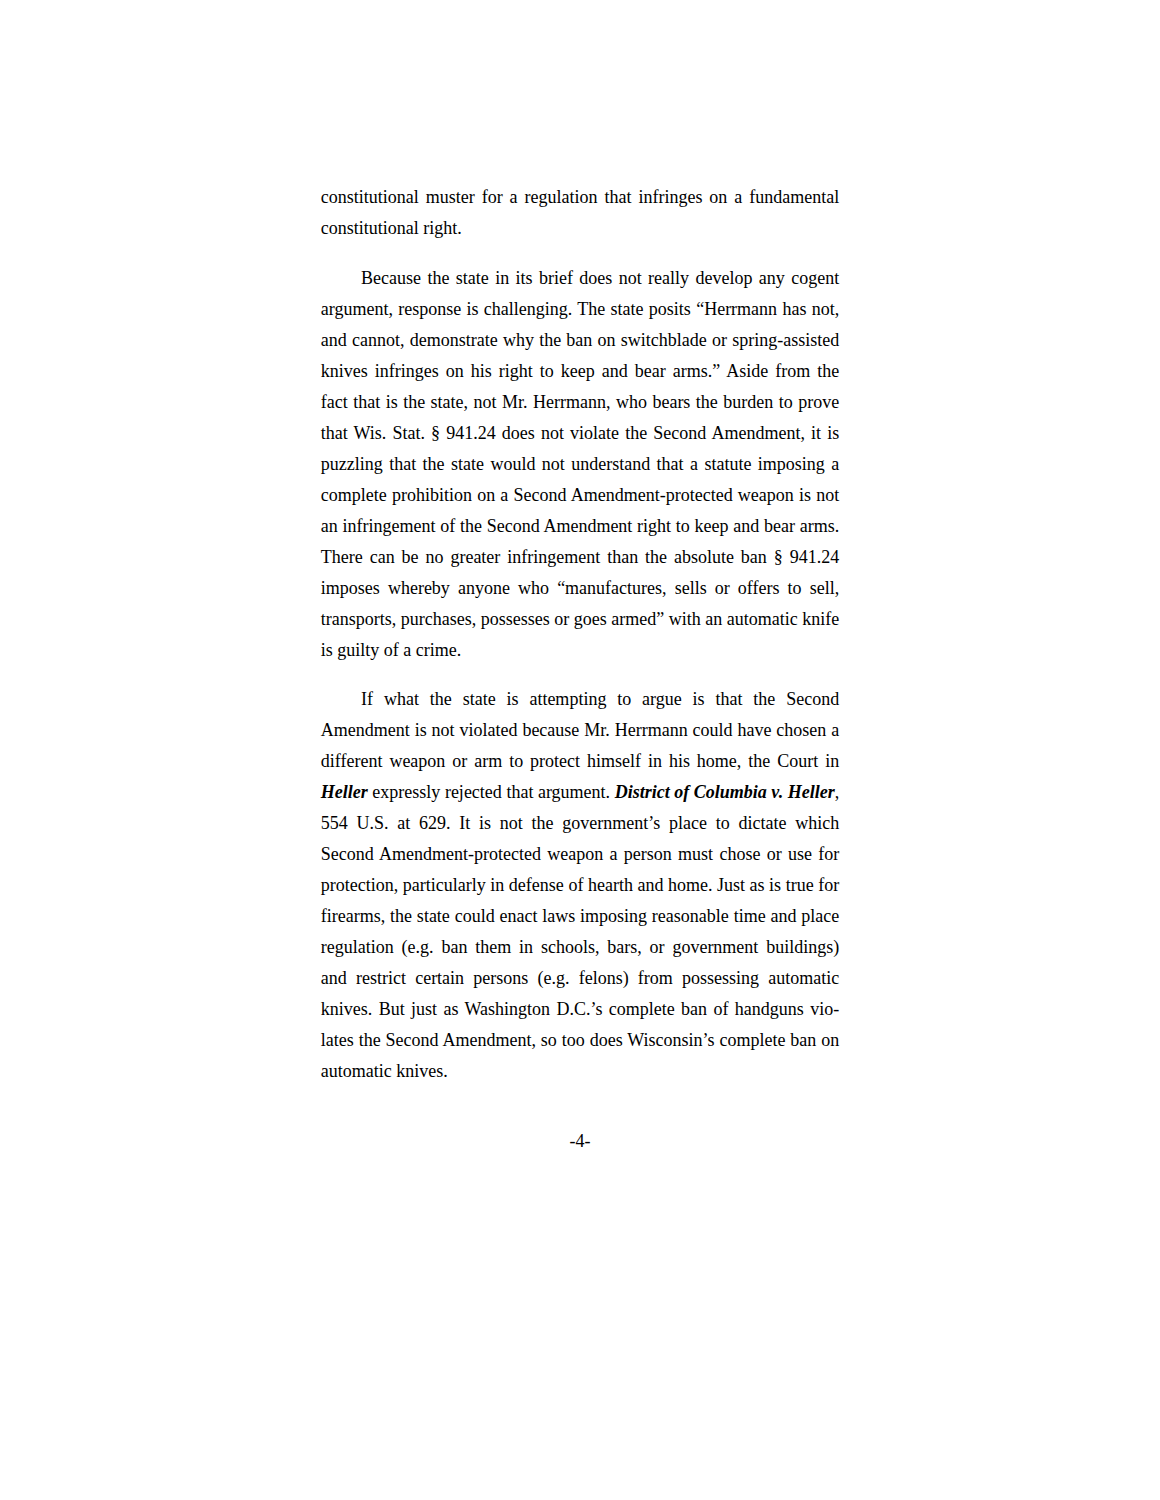constitutional muster for a regulation that infringes on a fundamental constitutional right.
Because the state in its brief does not really develop any cogent argument, response is challenging. The state posits “Herrmann has not, and cannot, demonstrate why the ban on switchblade or spring-assisted knives infringes on his right to keep and bear arms.” Aside from the fact that is the state, not Mr. Herrmann, who bears the burden to prove that Wis. Stat. § 941.24 does not violate the Second Amendment, it is puzzling that the state would not understand that a statute imposing a complete prohibition on a Second Amendment-protected weapon is not an infringement of the Second Amendment right to keep and bear arms. There can be no greater infringement than the absolute ban § 941.24 imposes whereby anyone who “manufactures, sells or offers to sell, transports, purchases, possesses or goes armed” with an automatic knife is guilty of a crime.
If what the state is attempting to argue is that the Second Amendment is not violated because Mr. Herrmann could have chosen a different weapon or arm to protect himself in his home, the Court in Heller expressly rejected that argument. District of Columbia v. Heller, 554 U.S. at 629. It is not the government’s place to dictate which Second Amendment-protected weapon a person must chose or use for protection, particularly in defense of hearth and home. Just as is true for firearms, the state could enact laws imposing reasonable time and place regulation (e.g. ban them in schools, bars, or government buildings) and restrict certain persons (e.g. felons) from possessing automatic knives. But just as Washington D.C.’s complete ban of handguns violates the Second Amendment, so too does Wisconsin’s complete ban on automatic knives.
-4-